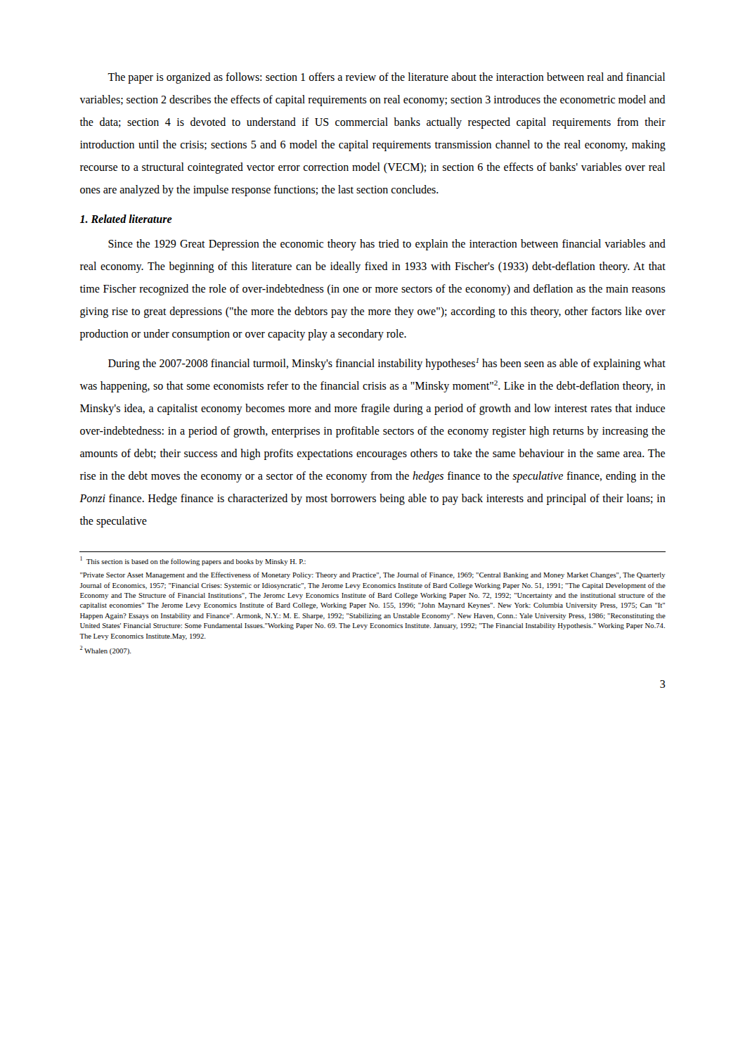The paper is organized as follows: section 1 offers a review of the literature about the interaction between real and financial variables; section 2 describes the effects of capital requirements on real economy; section 3 introduces the econometric model and the data; section 4 is devoted to understand if US commercial banks actually respected capital requirements from their introduction until the crisis; sections 5 and 6 model the capital requirements transmission channel to the real economy, making recourse to a structural cointegrated vector error correction model (VECM); in section 6 the effects of banks' variables over real ones are analyzed by the impulse response functions; the last section concludes.
1. Related literature
Since the 1929 Great Depression the economic theory has tried to explain the interaction between financial variables and real economy. The beginning of this literature can be ideally fixed in 1933 with Fischer's (1933) debt-deflation theory. At that time Fischer recognized the role of over-indebtedness (in one or more sectors of the economy) and deflation as the main reasons giving rise to great depressions ("the more the debtors pay the more they owe"); according to this theory, other factors like over production or under consumption or over capacity play a secondary role.
During the 2007-2008 financial turmoil, Minsky's financial instability hypotheses1 has been seen as able of explaining what was happening, so that some economists refer to the financial crisis as a "Minsky moment"2. Like in the debt-deflation theory, in Minsky's idea, a capitalist economy becomes more and more fragile during a period of growth and low interest rates that induce over-indebtedness: in a period of growth, enterprises in profitable sectors of the economy register high returns by increasing the amounts of debt; their success and high profits expectations encourages others to take the same behaviour in the same area. The rise in the debt moves the economy or a sector of the economy from the hedges finance to the speculative finance, ending in the Ponzi finance. Hedge finance is characterized by most borrowers being able to pay back interests and principal of their loans; in the speculative
1 This section is based on the following papers and books by Minsky H. P.:
"Private Sector Asset Management and the Effectiveness of Monetary Policy: Theory and Practice", The Journal of Finance, 1969; "Central Banking and Money Market Changes", The Quarterly Journal of Economics, 1957; "Financial Crises: Systemic or Idiosyncratic", The Jerome Levy Economics Institute of Bard College Working Paper No. 51, 1991; "The Capital Development of the Economy and The Structure of Financial Institutions", The Jeromc Levy Economics Institute of Bard College Working Paper No. 72, 1992; "Uncertainty and the institutional structure of the capitalist economies" The Jerome Levy Economics Institute of Bard College, Working Paper No. 155, 1996; "John Maynard Keynes". New York: Columbia University Press, 1975; Can "It" Happen Again? Essays on Instability and Finance". Armonk, N.Y.: M. E. Sharpe, 1992; "Stabilizing an Unstable Economy". New Haven, Conn.: Yale University Press, 1986; "Reconstituting the United States' Financial Structure: Some Fundamental Issues."Working Paper No. 69. The Levy Economics Institute. January, 1992; "The Financial Instability Hypothesis." Working Paper No.74. The Levy Economics Institute.May, 1992.
2 Whalen (2007).
3